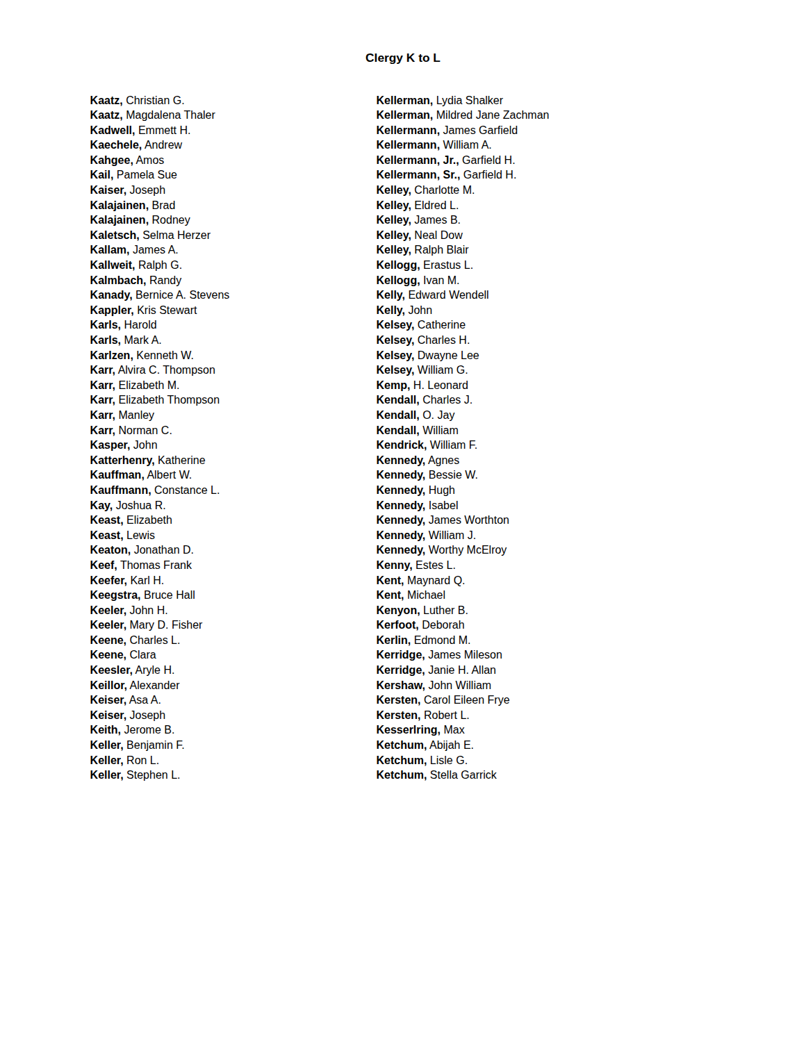Clergy K to L
Kaatz, Christian G.
Kaatz, Magdalena Thaler
Kadwell, Emmett H.
Kaechele, Andrew
Kahgee, Amos
Kail, Pamela Sue
Kaiser, Joseph
Kalajainen, Brad
Kalajainen, Rodney
Kaletsch, Selma Herzer
Kallam, James A.
Kallweit, Ralph G.
Kalmbach, Randy
Kanady, Bernice A. Stevens
Kappler, Kris Stewart
Karls, Harold
Karls, Mark A.
Karlzen, Kenneth W.
Karr, Alvira C. Thompson
Karr, Elizabeth M.
Karr, Elizabeth Thompson
Karr, Manley
Karr, Norman C.
Kasper, John
Katterhenry, Katherine
Kauffman, Albert W.
Kauffmann, Constance L.
Kay, Joshua R.
Keast, Elizabeth
Keast, Lewis
Keaton, Jonathan D.
Keef, Thomas Frank
Keefer, Karl H.
Keegstra, Bruce Hall
Keeler, John H.
Keeler, Mary D. Fisher
Keene, Charles L.
Keene, Clara
Keesler, Aryle H.
Keillor, Alexander
Keiser, Asa A.
Keiser, Joseph
Keith, Jerome B.
Keller, Benjamin F.
Keller, Ron L.
Keller, Stephen L.
Kellerman, Lydia Shalker
Kellerman, Mildred Jane Zachman
Kellermann, James Garfield
Kellermann, William A.
Kellermann, Jr., Garfield H.
Kellermann, Sr., Garfield H.
Kelley, Charlotte M.
Kelley, Eldred L.
Kelley, James B.
Kelley, Neal Dow
Kelley, Ralph Blair
Kellogg, Erastus L.
Kellogg, Ivan M.
Kelly, Edward Wendell
Kelly, John
Kelsey, Catherine
Kelsey, Charles H.
Kelsey, Dwayne Lee
Kelsey, William G.
Kemp, H. Leonard
Kendall, Charles J.
Kendall, O. Jay
Kendall, William
Kendrick, William F.
Kennedy, Agnes
Kennedy, Bessie W.
Kennedy, Hugh
Kennedy, Isabel
Kennedy, James Worthton
Kennedy, William J.
Kennedy, Worthy McElroy
Kenny, Estes L.
Kent, Maynard Q.
Kent, Michael
Kenyon, Luther B.
Kerfoot, Deborah
Kerlin, Edmond M.
Kerridge, James Mileson
Kerridge, Janie H. Allan
Kershaw, John William
Kersten, Carol Eileen Frye
Kersten, Robert L.
Kesserlring, Max
Ketchum, Abijah E.
Ketchum, Lisle G.
Ketchum, Stella Garrick